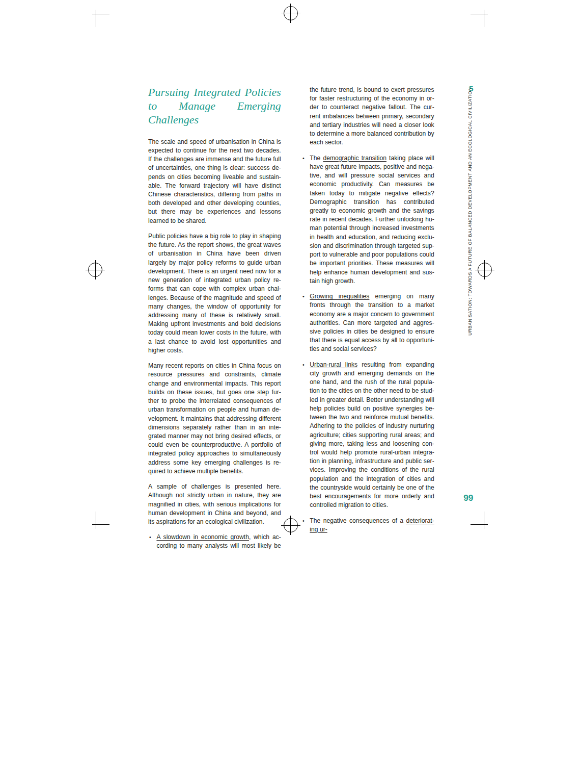5
URBANISATION: TOWARDS A FUTURE OF BALANCED DEVELOPMENT AND AN ECOLOGICAL CIVILIZATION
99
Pursuing Integrated Policies to Manage Emerging Challenges
The scale and speed of urbanisation in China is expected to continue for the next two decades. If the challenges are immense and the future full of uncertainties, one thing is clear: success depends on cities becoming liveable and sustainable. The forward trajectory will have distinct Chinese characteristics, differing from paths in both developed and other developing counties, but there may be experiences and lessons learned to be shared.
Public policies have a big role to play in shaping the future. As the report shows, the great waves of urbanisation in China have been driven largely by major policy reforms to guide urban development. There is an urgent need now for a new generation of integrated urban policy reforms that can cope with complex urban challenges. Because of the magnitude and speed of many changes, the window of opportunity for addressing many of these is relatively small. Making upfront investments and bold decisions today could mean lower costs in the future, with a last chance to avoid lost opportunities and higher costs.
Many recent reports on cities in China focus on resource pressures and constraints, climate change and environmental impacts. This report builds on these issues, but goes one step further to probe the interrelated consequences of urban transformation on people and human development. It maintains that addressing different dimensions separately rather than in an integrated manner may not bring desired effects, or could even be counterproductive. A portfolio of integrated policy approaches to simultaneously address some key emerging challenges is required to achieve multiple benefits.
A sample of challenges is presented here. Although not strictly urban in nature, they are magnified in cities, with serious implications for human development in China and beyond, and its aspirations for an ecological civilization.
A slowdown in economic growth, which according to many analysts will most likely be the future trend, is bound to exert pressures for faster restructuring of the economy in order to counteract negative fallout. The current imbalances between primary, secondary and tertiary industries will need a closer look to determine a more balanced contribution by each sector.
The demographic transition taking place will have great future impacts, positive and negative, and will pressure social services and economic productivity. Can measures be taken today to mitigate negative effects? Demographic transition has contributed greatly to economic growth and the savings rate in recent decades. Further unlocking human potential through increased investments in health and education, and reducing exclusion and discrimination through targeted support to vulnerable and poor populations could be important priorities. These measures will help enhance human development and sustain high growth.
Growing inequalities emerging on many fronts through the transition to a market economy are a major concern to government authorities. Can more targeted and aggressive policies in cities be designed to ensure that there is equal access by all to opportunities and social services?
Urban-rural links resulting from expanding city growth and emerging demands on the one hand, and the rush of the rural population to the cities on the other need to be studied in greater detail. Better understanding will help policies build on positive synergies between the two and reinforce mutual benefits. Adhering to the policies of industry nurturing agriculture; cities supporting rural areas; and giving more, taking less and loosening control would help promote rural-urban integration in planning, infrastructure and public services. Improving the conditions of the rural population and the integration of cities and the countryside would certainly be one of the best encouragements for more orderly and controlled migration to cities.
The negative consequences of a deteriorating ur-